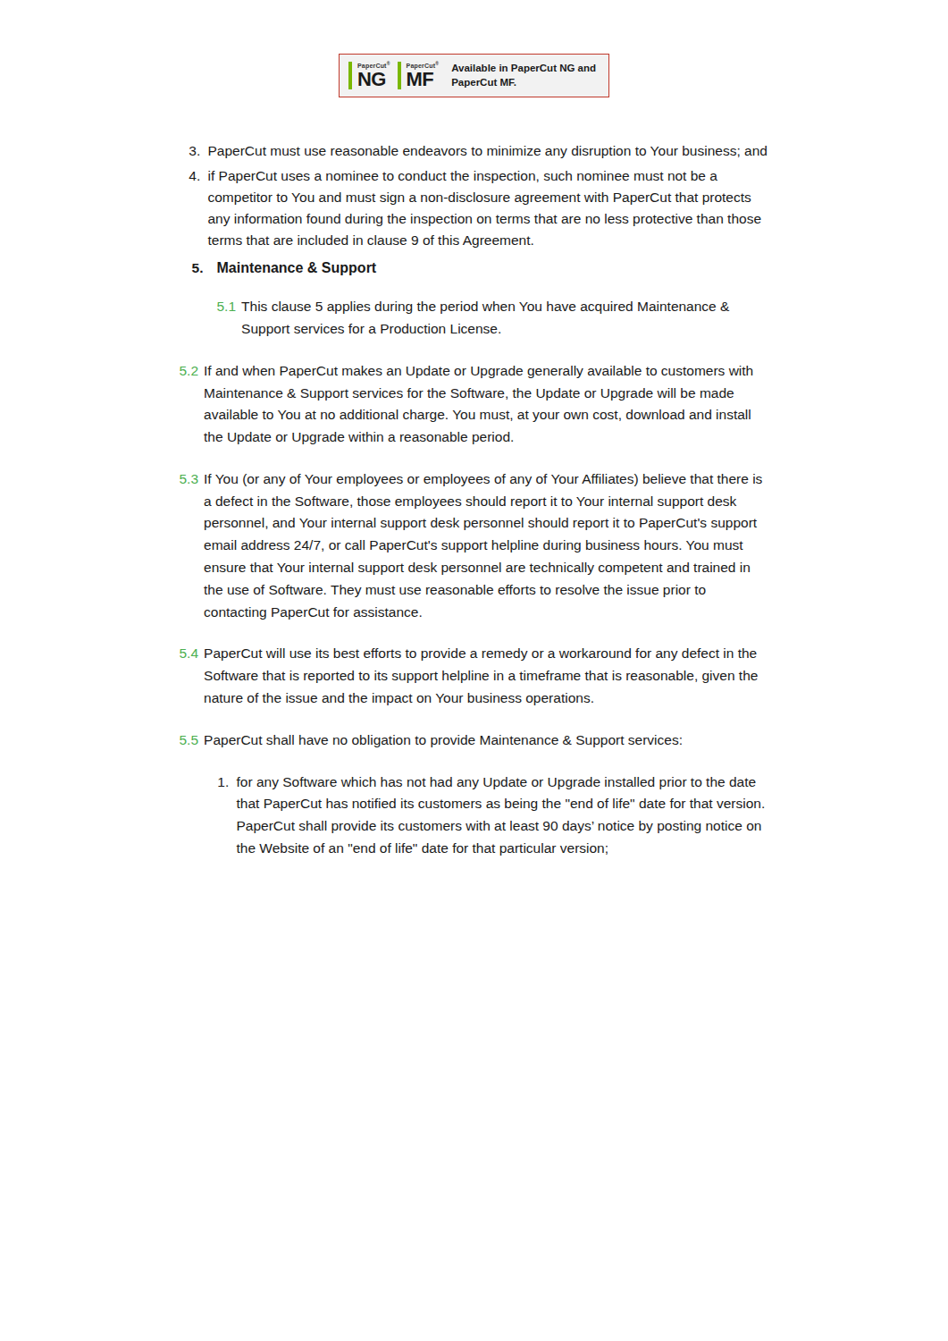PaperCut® NG
PaperCut® MF
Available in PaperCut NG and
PaperCut MF.
PaperCut must use reasonable endeavors to minimize any disruption to Your business; and
if PaperCut uses a nominee to conduct the inspection, such nominee must not be a competitor to You and must sign a non-disclosure agreement with PaperCut that protects any information found during the inspection on terms that are no less protective than those terms that are included in clause 9 of this Agreement.
Maintenance & Support
5.1 This clause 5 applies during the period when You have acquired Maintenance & Support services for a Production License.
5.2 If and when PaperCut makes an Update or Upgrade generally available to customers with Maintenance & Support services for the Software, the Update or Upgrade will be made available to You at no additional charge. You must, at your own cost, download and install the Update or Upgrade within a reasonable period.
5.3 If You (or any of Your employees or employees of any of Your Affiliates) believe that there is a defect in the Software, those employees should report it to Your internal support desk personnel, and Your internal support desk personnel should report it to PaperCut's support email address 24/7, or call PaperCut's support helpline during business hours. You must ensure that Your internal support desk personnel are technically competent and trained in the use of Software. They must use reasonable efforts to resolve the issue prior to contacting PaperCut for assistance.
5.4 PaperCut will use its best efforts to provide a remedy or a workaround for any defect in the Software that is reported to its support helpline in a timeframe that is reasonable, given the nature of the issue and the impact on Your business operations.
5.5 PaperCut shall have no obligation to provide Maintenance & Support services:
for any Software which has not had any Update or Upgrade installed prior to the date that PaperCut has notified its customers as being the "end of life" date for that version. PaperCut shall provide its customers with at least 90 days’ notice by posting notice on the Website of an "end of life" date for that particular version;